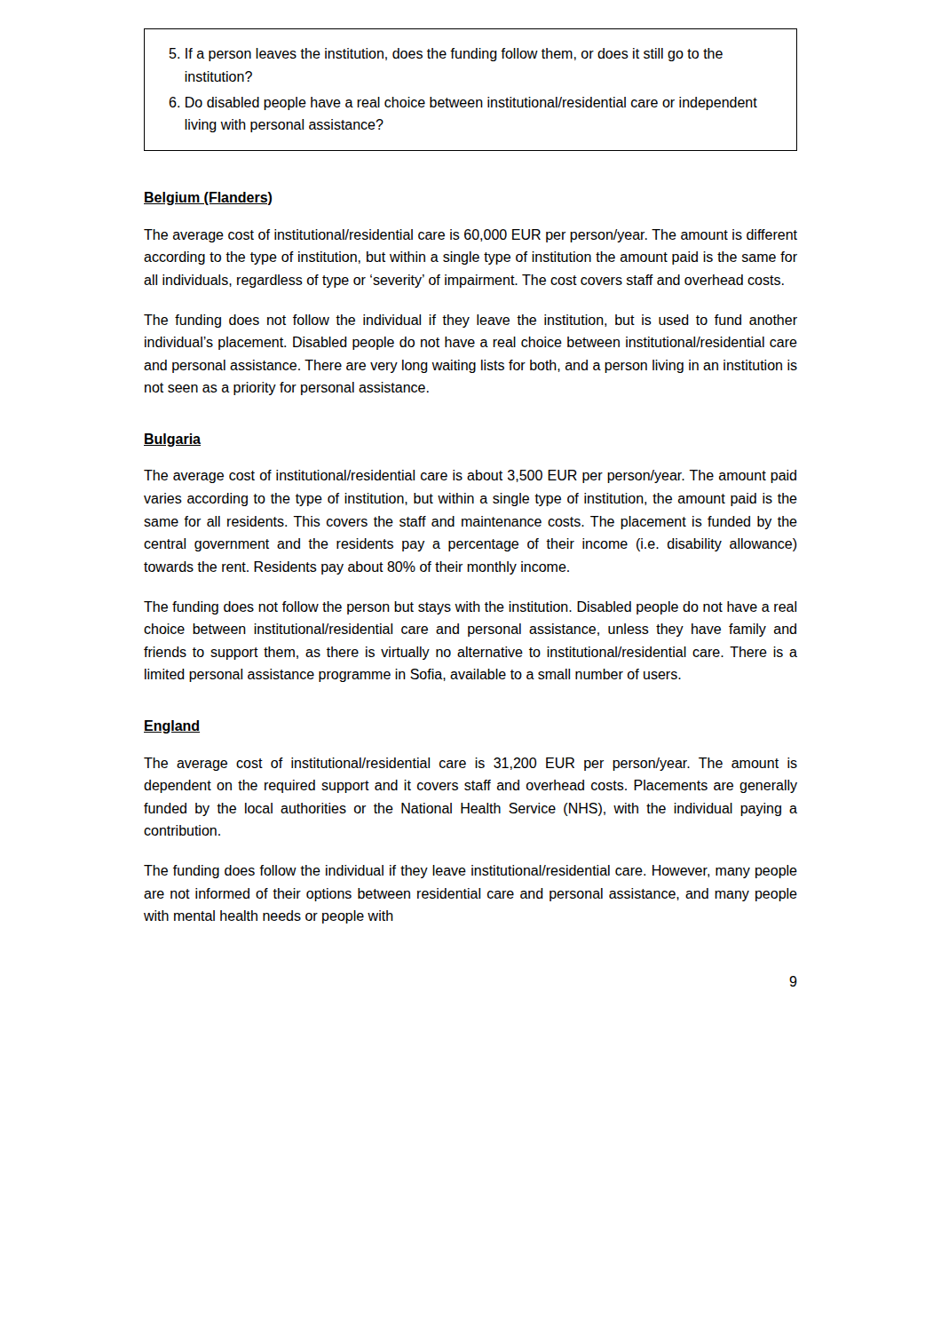If a person leaves the institution, does the funding follow them, or does it still go to the institution?
Do disabled people have a real choice between institutional/residential care or independent living with personal assistance?
Belgium (Flanders)
The average cost of institutional/residential care is 60,000 EUR per person/year. The amount is different according to the type of institution, but within a single type of institution the amount paid is the same for all individuals, regardless of type or ‘severity’ of impairment. The cost covers staff and overhead costs.
The funding does not follow the individual if they leave the institution, but is used to fund another individual’s placement. Disabled people do not have a real choice between institutional/residential care and personal assistance. There are very long waiting lists for both, and a person living in an institution is not seen as a priority for personal assistance.
Bulgaria
The average cost of institutional/residential care is about 3,500 EUR per person/year. The amount paid varies according to the type of institution, but within a single type of institution, the amount paid is the same for all residents. This covers the staff and maintenance costs. The placement is funded by the central government and the residents pay a percentage of their income (i.e. disability allowance) towards the rent. Residents pay about 80% of their monthly income.
The funding does not follow the person but stays with the institution. Disabled people do not have a real choice between institutional/residential care and personal assistance, unless they have family and friends to support them, as there is virtually no alternative to institutional/residential care. There is a limited personal assistance programme in Sofia, available to a small number of users.
England
The average cost of institutional/residential care is 31,200 EUR per person/year. The amount is dependent on the required support and it covers staff and overhead costs. Placements are generally funded by the local authorities or the National Health Service (NHS), with the individual paying a contribution.
The funding does follow the individual if they leave institutional/residential care. However, many people are not informed of their options between residential care and personal assistance, and many people with mental health needs or people with
9